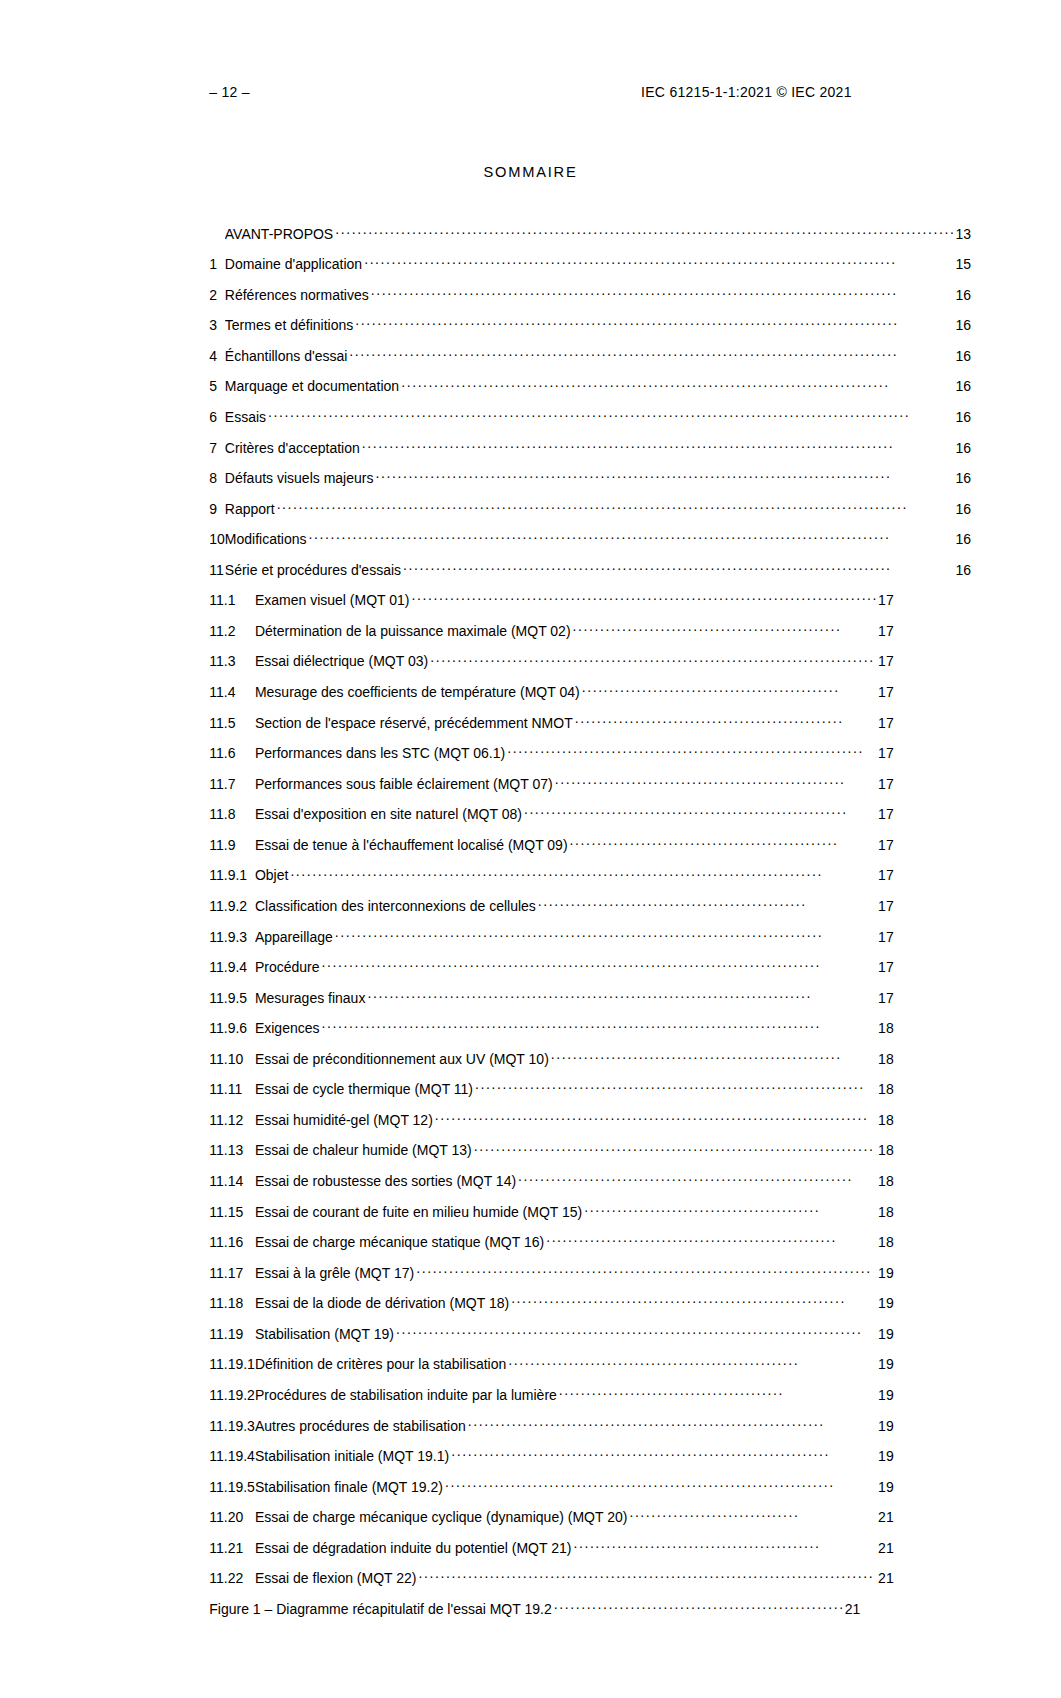– 12 –
IEC 61215-1-1:2021 © IEC 2021
SOMMAIRE
| | AVANT-PROPOS ................................................................................................................. | 13 |
| 1 | Domaine d'application ................................................................................................. | 15 |
| 2 | Références normatives ................................................................................................ | 16 |
| 3 | Termes et définitions ................................................................................................... | 16 |
| 4 | Échantillons d'essai .................................................................................................... | 16 |
| 5 | Marquage et documentation ......................................................................................... | 16 |
| 6 | Essais ..................................................................................................................... | 16 |
| 7 | Critères d'acceptation ................................................................................................. | 16 |
| 8 | Défauts visuels majeurs .............................................................................................. | 16 |
| 9 | Rapport ................................................................................................................... | 16 |
| 10 | Modifications .......................................................................................................... | 16 |
| 11 | Série et procédures d'essais ......................................................................................... | 16 |
| | 11.1 | Examen visuel (MQT 01) ..................................................................................... | 17 |
| | 11.2 | Détermination de la puissance maximale (MQT 02) ................................................. | 17 |
| | 11.3 | Essai diélectrique (MQT 03) ................................................................................. | 17 |
| | 11.4 | Mesurage des coefficients de température (MQT 04) ............................................... | 17 |
| | 11.5 | Section de l'espace réservé, précédemment NMOT ................................................. | 17 |
| | 11.6 | Performances dans les STC (MQT 06.1) ................................................................. | 17 |
| | 11.7 | Performances sous faible éclairement (MQT 07) ..................................................... | 17 |
| | 11.8 | Essai d'exposition en site naturel (MQT 08) ........................................................... | 17 |
| | 11.9 | Essai de tenue à l'échauffement localisé (MQT 09) ................................................. | 17 |
| | 11.9.1 | Objet ................................................................................................. | 17 |
| | 11.9.2 | Classification des interconnexions de cellules ................................................. | 17 |
| | 11.9.3 | Appareillage ......................................................................................... | 17 |
| | 11.9.4 | Procédure ........................................................................................... | 17 |
| | 11.9.5 | Mesurages finaux ................................................................................. | 17 |
| | 11.9.6 | Exigences ........................................................................................... | 18 |
| | 11.10 | Essai de préconditionnement aux UV (MQT 10) ..................................................... | 18 |
| | 11.11 | Essai de cycle thermique (MQT 11) ....................................................................... | 18 |
| | 11.12 | Essai humidité-gel (MQT 12) ............................................................................... | 18 |
| | 11.13 | Essai de chaleur humide (MQT 13) ......................................................................... | 18 |
| | 11.14 | Essai de robustesse des sorties (MQT 14) ............................................................. | 18 |
| | 11.15 | Essai de courant de fuite en milieu humide (MQT 15) ........................................... | 18 |
| | 11.16 | Essai de charge mécanique statique (MQT 16) ..................................................... | 18 |
| | 11.17 | Essai à la grêle (MQT 17) ................................................................................... | 19 |
| | 11.18 | Essai de la diode de dérivation (MQT 18) ............................................................. | 19 |
| | 11.19 | Stabilisation (MQT 19) ..................................................................................... | 19 |
| | 11.19.1 | Définition de critères pour la stabilisation ..................................................... | 19 |
| | 11.19.2 | Procédures de stabilisation induite par la lumière ......................................... | 19 |
| | 11.19.3 | Autres procédures de stabilisation ................................................................. | 19 |
| | 11.19.4 | Stabilisation initiale (MQT 19.1) ..................................................................... | 19 |
| | 11.19.5 | Stabilisation finale (MQT 19.2) ....................................................................... | 19 |
| | 11.20 | Essai de charge mécanique cyclique (dynamique) (MQT 20) ............................... | 21 |
| | 11.21 | Essai de dégradation induite du potentiel (MQT 21) ............................................. | 21 |
| | 11.22 | Essai de flexion (MQT 22) ................................................................................... | 21 |
| Figure 1 – Diagramme récapitulatif de l'essai MQT 19.2 ..................................................... | 21 |